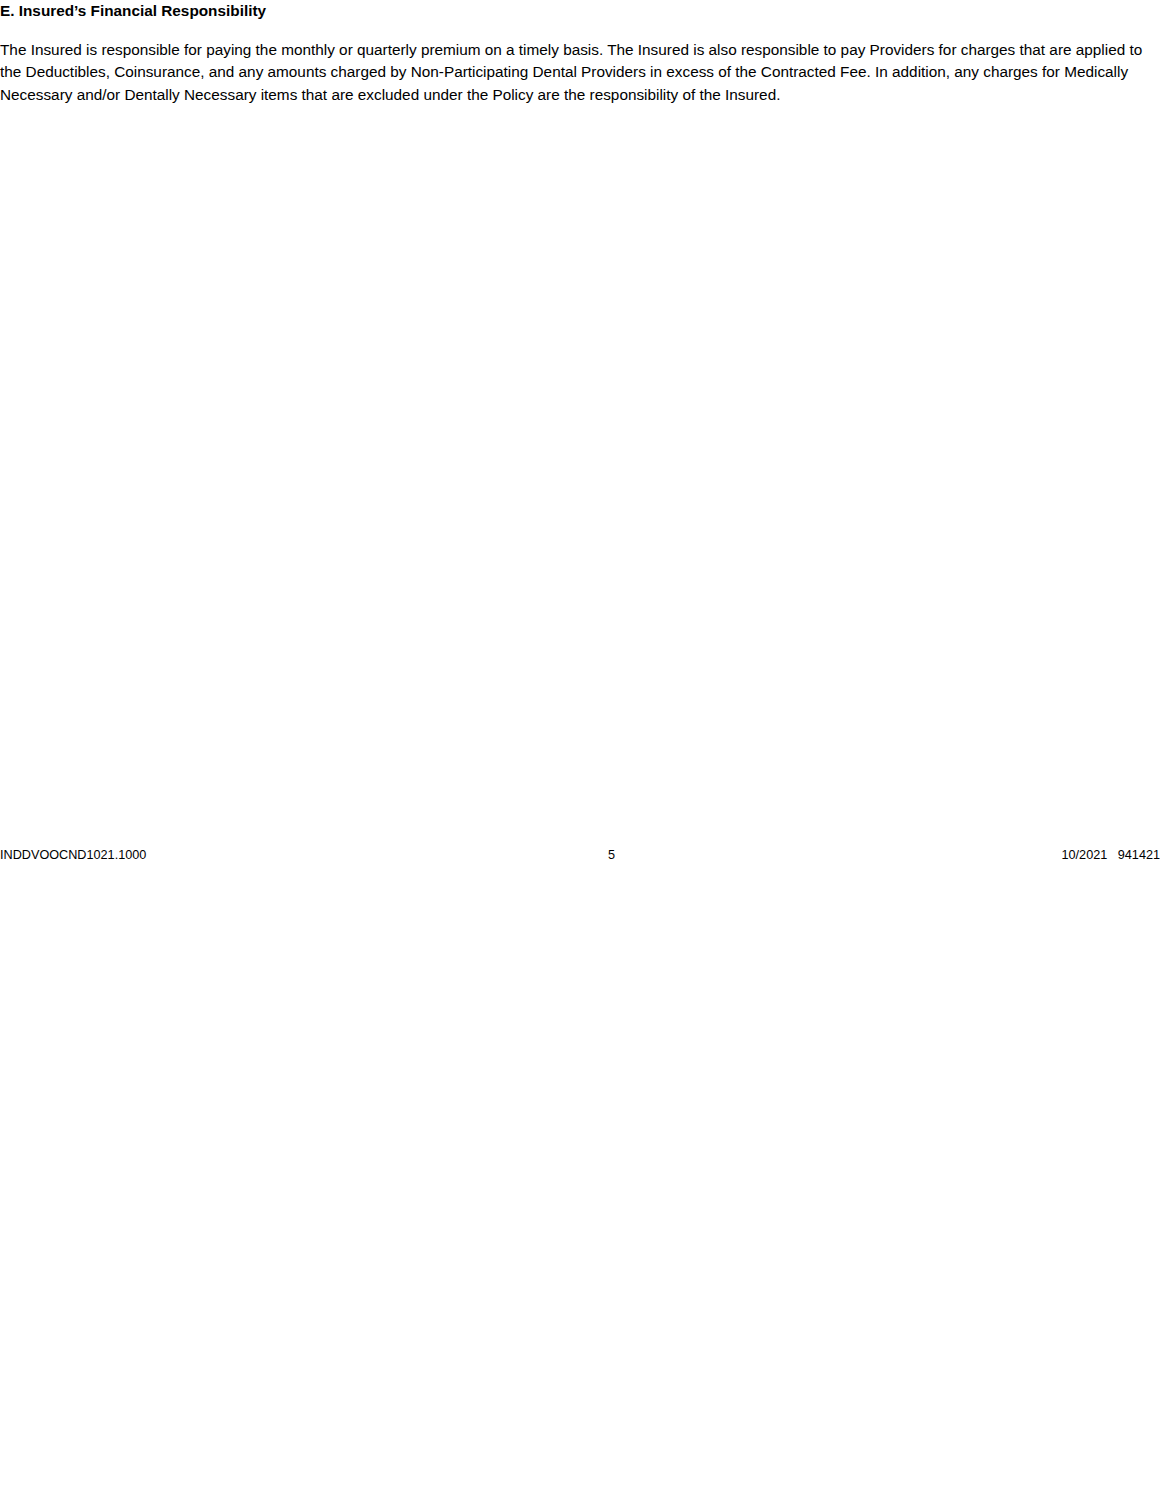E. Insured’s Financial Responsibility
The Insured is responsible for paying the monthly or quarterly premium on a timely basis. The Insured is also responsible to pay Providers for charges that are applied to the Deductibles, Coinsurance, and any amounts charged by Non-Participating Dental Providers in excess of the Contracted Fee. In addition, any charges for Medically Necessary and/or Dentally Necessary items that are excluded under the Policy are the responsibility of the Insured.
INDDVOOCND1021.1000
5
10/2021 941421